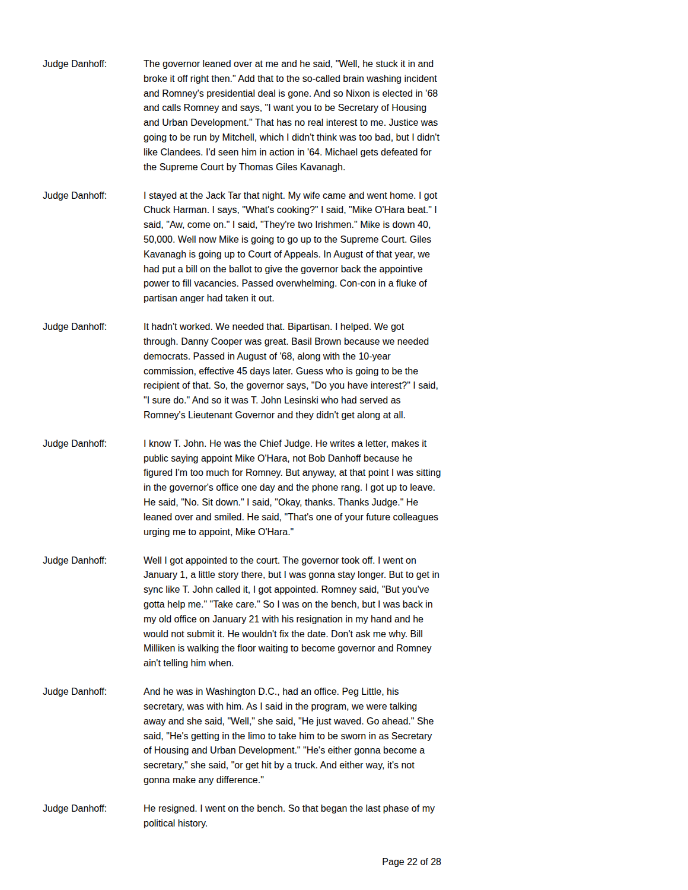Judge Danhoff:
The governor leaned over at me and he said, "Well, he stuck it in and broke it off right then." Add that to the so-called brain washing incident and Romney's presidential deal is gone. And so Nixon is elected in '68 and calls Romney and says, "I want you to be Secretary of Housing and Urban Development." That has no real interest to me. Justice was going to be run by Mitchell, which I didn't think was too bad, but I didn't like Clandees. I'd seen him in action in '64. Michael gets defeated for the Supreme Court by Thomas Giles Kavanagh.
Judge Danhoff:
I stayed at the Jack Tar that night. My wife came and went home. I got Chuck Harman. I says, "What's cooking?" I said, "Mike O'Hara beat." I said, "Aw, come on." I said, "They're two Irishmen." Mike is down 40, 50,000. Well now Mike is going to go up to the Supreme Court. Giles Kavanagh is going up to Court of Appeals. In August of that year, we had put a bill on the ballot to give the governor back the appointive power to fill vacancies. Passed overwhelming. Con-con in a fluke of partisan anger had taken it out.
Judge Danhoff:
It hadn't worked. We needed that. Bipartisan. I helped. We got through. Danny Cooper was great. Basil Brown because we needed democrats. Passed in August of '68, along with the 10-year commission, effective 45 days later. Guess who is going to be the recipient of that. So, the governor says, "Do you have interest?" I said, "I sure do." And so it was T. John Lesinski who had served as Romney's Lieutenant Governor and they didn't get along at all.
Judge Danhoff:
I know T. John. He was the Chief Judge. He writes a letter, makes it public saying appoint Mike O'Hara, not Bob Danhoff because he figured I'm too much for Romney. But anyway, at that point I was sitting in the governor's office one day and the phone rang. I got up to leave. He said, "No. Sit down." I said, "Okay, thanks. Thanks Judge." He leaned over and smiled. He said, "That's one of your future colleagues urging me to appoint, Mike O'Hara."
Judge Danhoff:
Well I got appointed to the court. The governor took off. I went on January 1, a little story there, but I was gonna stay longer. But to get in sync like T. John called it, I got appointed. Romney said, "But you've gotta help me." "Take care." So I was on the bench, but I was back in my old office on January 21 with his resignation in my hand and he would not submit it. He wouldn't fix the date. Don't ask me why. Bill Milliken is walking the floor waiting to become governor and Romney ain't telling him when.
Judge Danhoff:
And he was in Washington D.C., had an office. Peg Little, his secretary, was with him. As I said in the program, we were talking away and she said, "Well," she said, "He just waved. Go ahead." She said, "He's getting in the limo to take him to be sworn in as Secretary of Housing and Urban Development." "He's either gonna become a secretary," she said, "or get hit by a truck. And either way, it's not gonna make any difference."
Judge Danhoff:
He resigned. I went on the bench. So that began the last phase of my political history.
Page 22 of 28